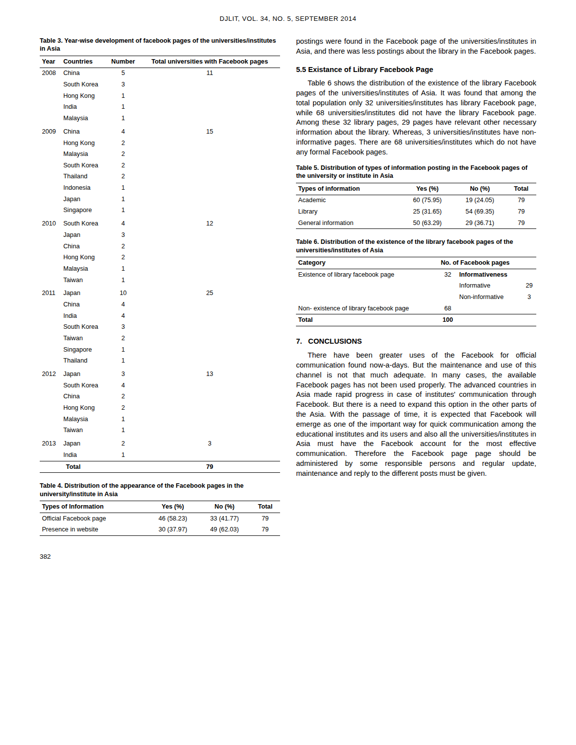DJLIT, VOL. 34, NO. 5, SEPTEMBER 2014
Table 3. Year-wise development of facebook pages of the universities/institutes in Asia
| Year | Countries | Number | Total universities with Facebook pages |
| --- | --- | --- | --- |
| 2008 | China | 5 | 11 |
| | South Korea | 3 | |
| | Hong Kong | 1 | |
| | India | 1 | |
| | Malaysia | 1 | |
| 2009 | China | 4 | 15 |
| | Hong Kong | 2 | |
| | Malaysia | 2 | |
| | South Korea | 2 | |
| | Thailand | 2 | |
| | Indonesia | 1 | |
| | Japan | 1 | |
| | Singapore | 1 | |
| 2010 | South Korea | 4 | 12 |
| | Japan | 3 | |
| | China | 2 | |
| | Hong Kong | 2 | |
| | Malaysia | 1 | |
| | Taiwan | 1 | |
| 2011 | Japan | 10 | 25 |
| | China | 4 | |
| | India | 4 | |
| | South Korea | 3 | |
| | Taiwan | 2 | |
| | Singapore | 1 | |
| | Thailand | 1 | |
| 2012 | Japan | 3 | 13 |
| | South Korea | 4 | |
| | China | 2 | |
| | Hong Kong | 2 | |
| | Malaysia | 1 | |
| | Taiwan | 1 | |
| 2013 | Japan | 2 | 3 |
| | India | 1 | |
| Total | | 79 |
Table 4. Distribution of the appearance of the Facebook pages in the university/institute in Asia
| Types of Information | Yes (%) | No (%) | Total |
| --- | --- | --- | --- |
| Official Facebook page | 46 (58.23) | 33 (41.77) | 79 |
| Presence in website | 30 (37.97) | 49 (62.03) | 79 |
382
postings were found in the Facebook page of the universities/institutes in Asia, and there was less postings about the library in the Facebook pages.
5.5 Existance of Library Facebook Page
Table 6 shows the distribution of the existence of the library Facebook pages of the universities/institutes of Asia. It was found that among the total population only 32 universities/institutes has library Facebook page, while 68 universities/institutes did not have the library Facebook page. Among these 32 library pages, 29 pages have relevant other necessary information about the library. Whereas, 3 universities/institutes have non-informative pages. There are 68 universities/institutes which do not have any formal Facebook pages.
Table 5. Distribution of types of information posting in the Facebook pages of the university or institute in Asia
| Types of information | Yes (%) | No (%) | Total |
| --- | --- | --- | --- |
| Academic | 60 (75.95) | 19 (24.05) | 79 |
| Library | 25 (31.65) | 54 (69.35) | 79 |
| General information | 50 (63.29) | 29 (36.71) | 79 |
Table 6. Distribution of the existence of the library facebook pages of the universities/institutes of Asia
| Category | No. of Facebook pages |
| --- | --- |
| Existence of library facebook page | 32 | Informativeness | |
| | Informative | 29 |
| | Non-informative | 3 |
| Non- existence of library facebook page | 68 | | |
| Total | 100 | | |
7. CONCLUSIONS
There have been greater uses of the Facebook for official communication found now-a-days. But the maintenance and use of this channel is not that much adequate. In many cases, the available Facebook pages has not been used properly. The advanced countries in Asia made rapid progress in case of institutes' communication through Facebook. But there is a need to expand this option in the other parts of the Asia. With the passage of time, it is expected that Facebook will emerge as one of the important way for quick communication among the educational institutes and its users and also all the universities/institutes in Asia must have the Facebook account for the most effective communication. Therefore the Facebook page page should be administered by some responsible persons and regular update, maintenance and reply to the different posts must be given.